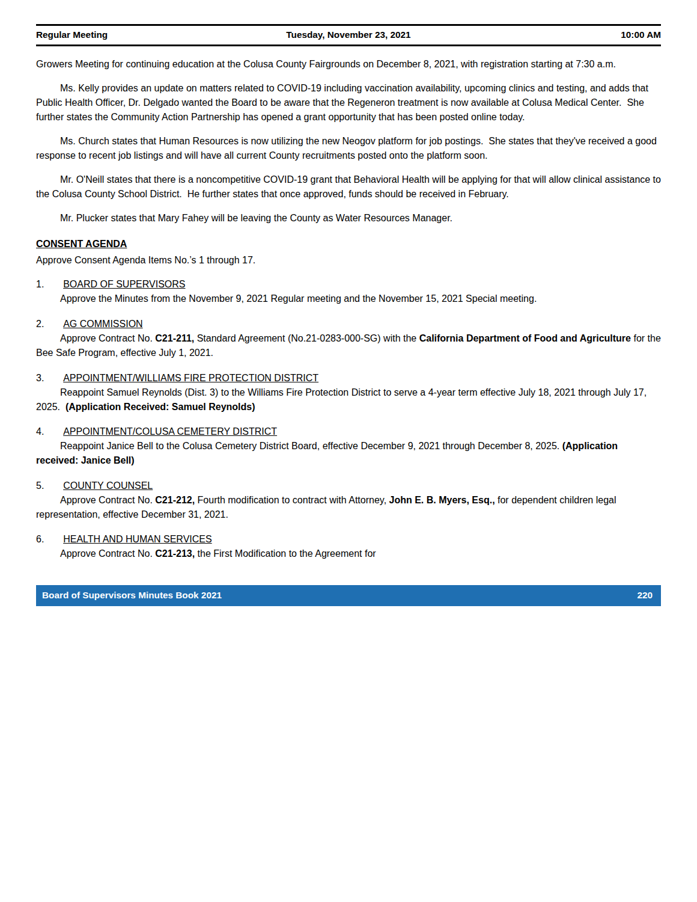Regular Meeting
Tuesday, November 23, 2021
10:00 AM
Growers Meeting for continuing education at the Colusa County Fairgrounds on December 8, 2021, with registration starting at 7:30 a.m.
Ms. Kelly provides an update on matters related to COVID-19 including vaccination availability, upcoming clinics and testing, and adds that Public Health Officer, Dr. Delgado wanted the Board to be aware that the Regeneron treatment is now available at Colusa Medical Center. She further states the Community Action Partnership has opened a grant opportunity that has been posted online today.
Ms. Church states that Human Resources is now utilizing the new Neogov platform for job postings. She states that they've received a good response to recent job listings and will have all current County recruitments posted onto the platform soon.
Mr. O'Neill states that there is a noncompetitive COVID-19 grant that Behavioral Health will be applying for that will allow clinical assistance to the Colusa County School District. He further states that once approved, funds should be received in February.
Mr. Plucker states that Mary Fahey will be leaving the County as Water Resources Manager.
CONSENT AGENDA
Approve Consent Agenda Items No.’s 1 through 17.
1. BOARD OF SUPERVISORS
Approve the Minutes from the November 9, 2021 Regular meeting and the November 15, 2021 Special meeting.
2. AG COMMISSION
Approve Contract No. C21-211, Standard Agreement (No.21-0283-000-SG) with the California Department of Food and Agriculture for the Bee Safe Program, effective July 1, 2021.
3. APPOINTMENT/WILLIAMS FIRE PROTECTION DISTRICT
Reappoint Samuel Reynolds (Dist. 3) to the Williams Fire Protection District to serve a 4-year term effective July 18, 2021 through July 17, 2025. (Application Received: Samuel Reynolds)
4. APPOINTMENT/COLUSA CEMETERY DISTRICT
Reappoint Janice Bell to the Colusa Cemetery District Board, effective December 9, 2021 through December 8, 2025. (Application received: Janice Bell)
5. COUNTY COUNSEL
Approve Contract No. C21-212, Fourth modification to contract with Attorney, John E. B. Myers, Esq., for dependent children legal representation, effective December 31, 2021.
6. HEALTH AND HUMAN SERVICES
Approve Contract No. C21-213, the First Modification to the Agreement for
Board of Supervisors Minutes Book 2021
220